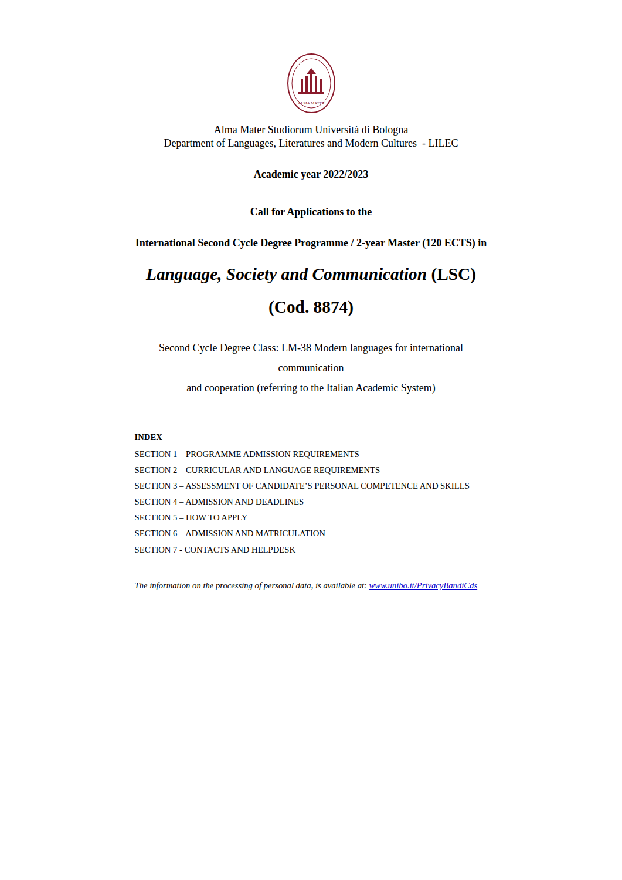ALMA MATER
Alma Mater Studiorum Università di Bologna
Department of Languages, Literatures and Modern Cultures - LILEC
Academic year 2022/2023
Call for Applications to the
International Second Cycle Degree Programme / 2-year Master (120 ECTS) in
Language, Society and Communication (LSC)
(Cod. 8874)
Second Cycle Degree Class: LM-38 Modern languages for international communication
and cooperation (referring to the Italian Academic System)
INDEX
SECTION 1 – PROGRAMME ADMISSION REQUIREMENTS
SECTION 2 – CURRICULAR AND LANGUAGE REQUIREMENTS
SECTION 3 – ASSESSMENT OF CANDIDATE’S PERSONAL COMPETENCE AND SKILLS
SECTION 4 – ADMISSION AND DEADLINES
SECTION 5 – HOW TO APPLY
SECTION 6 – ADMISSION AND MATRICULATION
SECTION 7 - CONTACTS AND HELPDESK
The information on the processing of personal data, is available at: www.unibo.it/PrivacyBandiCds